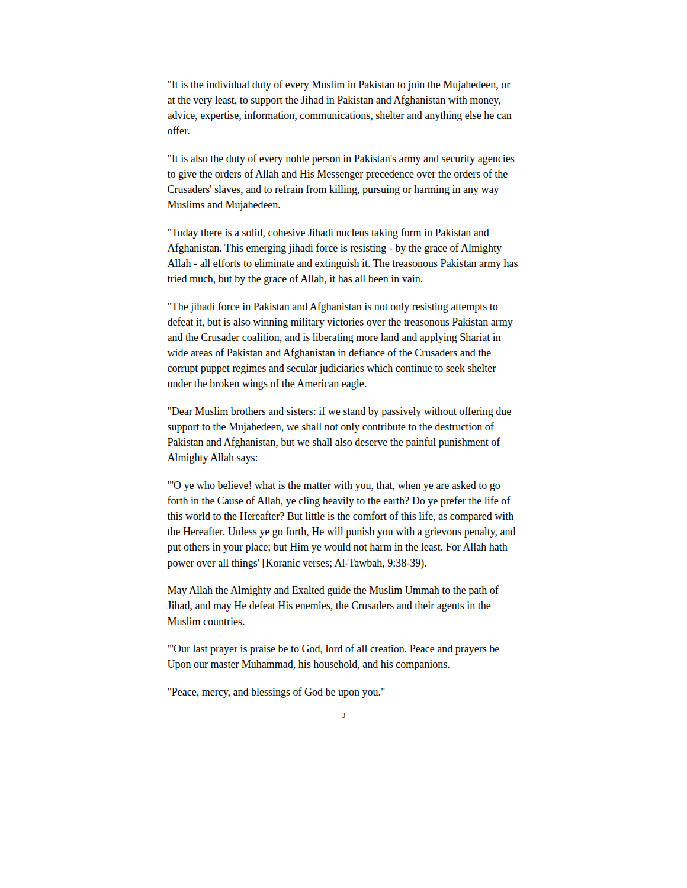"It is the individual duty of every Muslim in Pakistan to join the Mujahedeen, or at the very least, to support the Jihad in Pakistan and Afghanistan with money, advice, expertise, information, communications, shelter and anything else he can offer.
"It is also the duty of every noble person in Pakistan's army and security agencies to give the orders of Allah and His Messenger precedence over the orders of the Crusaders' slaves, and to refrain from killing, pursuing or harming in any way Muslims and Mujahedeen.
"Today there is a solid, cohesive Jihadi nucleus taking form in Pakistan and Afghanistan. This emerging jihadi force is resisting - by the grace of Almighty Allah - all efforts to eliminate and extinguish it. The treasonous Pakistan army has tried much, but by the grace of Allah, it has all been in vain.
"The jihadi force in Pakistan and Afghanistan is not only resisting attempts to defeat it, but is also winning military victories over the treasonous Pakistan army and the Crusader coalition, and is liberating more land and applying Shariat in wide areas of Pakistan and Afghanistan in defiance of the Crusaders and the corrupt puppet regimes and secular judiciaries which continue to seek shelter under the broken wings of the American eagle.
"Dear Muslim brothers and sisters: if we stand by passively without offering due support to the Mujahedeen, we shall not only contribute to the destruction of Pakistan and Afghanistan, but we shall also deserve the painful punishment of Almighty Allah says:
"'O ye who believe! what is the matter with you, that, when ye are asked to go forth in the Cause of Allah, ye cling heavily to the earth? Do ye prefer the life of this world to the Hereafter? But little is the comfort of this life, as compared with the Hereafter. Unless ye go forth, He will punish you with a grievous penalty, and put others in your place; but Him ye would not harm in the least. For Allah hath power over all things' [Koranic verses; Al-Tawbah, 9:38-39).
May Allah the Almighty and Exalted guide the Muslim Ummah to the path of Jihad, and may He defeat His enemies, the Crusaders and their agents in the Muslim countries.
"'Our last prayer is praise be to God, lord of all creation. Peace and prayers be Upon our master Muhammad, his household, and his companions.
"Peace, mercy, and blessings of God be upon you."
3